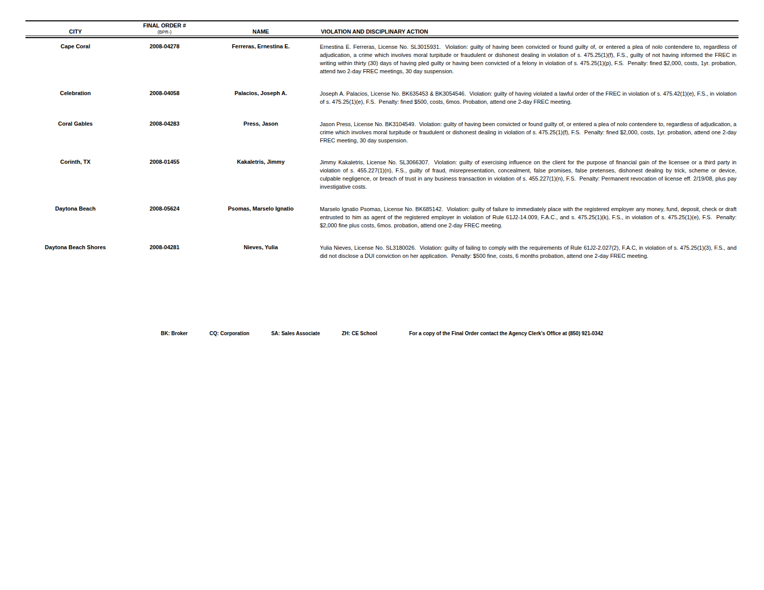| CITY | FINAL ORDER # (BPR-) | NAME | VIOLATION AND DISCIPLINARY ACTION |
| --- | --- | --- | --- |
| Cape Coral | 2008-04278 | Ferreras, Ernestina E. | Ernestina E. Ferreras, License No. SL3015931. Violation: guilty of having been convicted or found guilty of, or entered a plea of nolo contendere to, regardless of adjudication, a crime which involves moral turpitude or fraudulent or dishonest dealing in violation of s. 475.25(1)(f), F.S., guilty of not having informed the FREC in writing within thirty (30) days of having pled guilty or having been convicted of a felony in violation of s. 475.25(1)(p), F.S. Penalty: fined $2,000, costs, 1yr. probation, attend two 2-day FREC meetings, 30 day suspension. |
| Celebration | 2008-04058 | Palacios, Joseph A. | Joseph A. Palacios, License No. BK635453 & BK3054546. Violation: guilty of having violated a lawful order of the FREC in violation of s. 475.42(1)(e), F.S., in violation of s. 475.25(1)(e), F.S. Penalty: fined $500, costs, 6mos. Probation, attend one 2-day FREC meeting. |
| Coral Gables | 2008-04283 | Press, Jason | Jason Press, License No. BK3104549. Violation: guilty of having been convicted or found guilty of, or entered a plea of nolo contendere to, regardless of adjudication, a crime which involves moral turpitude or fraudulent or dishonest dealing in violation of s. 475.25(1)(f), F.S. Penalty: fined $2,000, costs, 1yr. probation, attend one 2-day FREC meeting, 30 day suspension. |
| Corinth, TX | 2008-01455 | Kakaletris, Jimmy | Jimmy Kakaletris, License No. SL3066307. Violation: guilty of exercising influence on the client for the purpose of financial gain of the licensee or a third party in violation of s. 455.227(1)(n), F.S., guilty of fraud, misrepresentation, concealment, false promises, false pretenses, dishonest dealing by trick, scheme or device, culpable negligence, or breach of trust in any business transaction in violation of s. 455.227(1)(n), F.S. Penalty: Permanent revocation of license eff. 2/19/08, plus pay investigative costs. |
| Daytona Beach | 2008-05624 | Psomas, Marselo Ignatio | Marselo Ignatio Psomas, License No. BK685142. Violation: guilty of failure to immediately place with the registered employer any money, fund, deposit, check or draft entrusted to him as agent of the registered employer in violation of Rule 61J2-14.009, F.A.C., and s. 475.25(1)(k), F.S., in violation of s. 475.25(1)(e), F.S. Penalty: $2,000 fine plus costs, 6mos. probation, attend one 2-day FREC meeting. |
| Daytona Beach Shores | 2008-04281 | Nieves, Yulia | Yulia Nieves, License No. SL3180026. Violation: guilty of failing to comply with the requirements of Rule 61J2-2.027(2), F.A.C, in violation of s. 475.25(1)(3), F.S., and did not disclose a DUI conviction on her application. Penalty: $500 fine, costs, 6 months probation, attend one 2-day FREC meeting. |
BK: Broker CQ: Corporation SA: Sales Associate ZH: CE School For a copy of the Final Order contact the Agency Clerk’s Office at (850) 921-0342